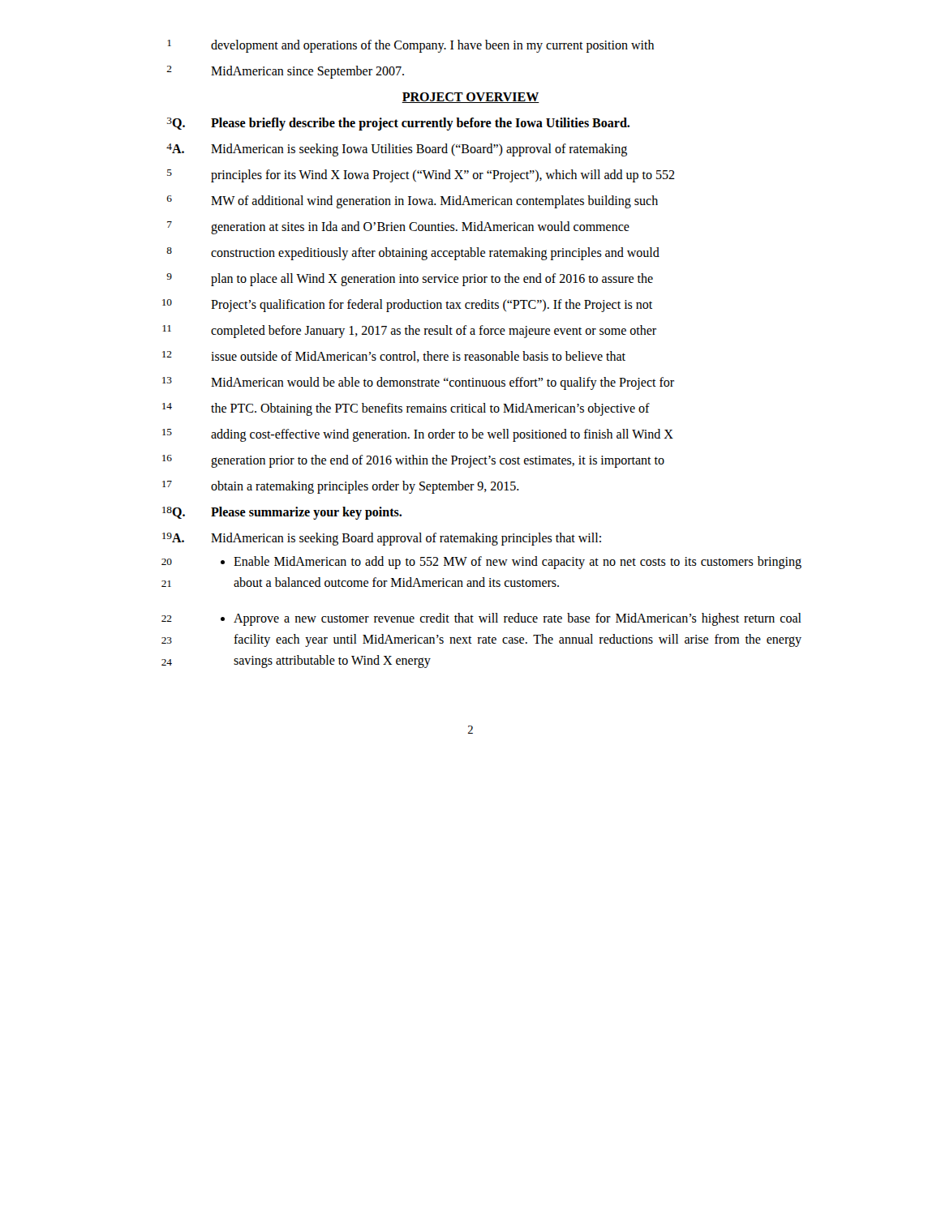| 1 | | development and operations of the Company. I have been in my current position with |
| 2 | | MidAmerican since September 2007. |
PROJECT OVERVIEW
| 3 | Q. | Please briefly describe the project currently before the Iowa Utilities Board. |
| 4 | A. | MidAmerican is seeking Iowa Utilities Board (“Board”) approval of ratemaking |
| 5 | | principles for its Wind X Iowa Project (“Wind X” or “Project”), which will add up to 552 |
| 6 | | MW of additional wind generation in Iowa. MidAmerican contemplates building such |
| 7 | | generation at sites in Ida and O’Brien Counties. MidAmerican would commence |
| 8 | | construction expeditiously after obtaining acceptable ratemaking principles and would |
| 9 | | plan to place all Wind X generation into service prior to the end of 2016 to assure the |
| 10 | | Project’s qualification for federal production tax credits (“PTC”). If the Project is not |
| 11 | | completed before January 1, 2017 as the result of a force majeure event or some other |
| 12 | | issue outside of MidAmerican’s control, there is reasonable basis to believe that |
| 13 | | MidAmerican would be able to demonstrate “continuous effort” to qualify the Project for |
| 14 | | the PTC. Obtaining the PTC benefits remains critical to MidAmerican’s objective of |
| 15 | | adding cost-effective wind generation. In order to be well positioned to finish all Wind X |
| 16 | | generation prior to the end of 2016 within the Project’s cost estimates, it is important to |
| 17 | | obtain a ratemaking principles order by September 9, 2015. |
| 18 | Q. | Please summarize your key points. |
| 19 | A. | MidAmerican is seeking Board approval of ratemaking principles that will: |
| 20 21 | | Enable MidAmerican to add up to 552 MW of new wind capacity at no net costs to its customers bringing about a balanced outcome for MidAmerican and its customers. |
| 22 23 24 | | Approve a new customer revenue credit that will reduce rate base for MidAmerican’s highest return coal facility each year until MidAmerican’s next rate case. The annual reductions will arise from the energy savings attributable to Wind X energy |
2